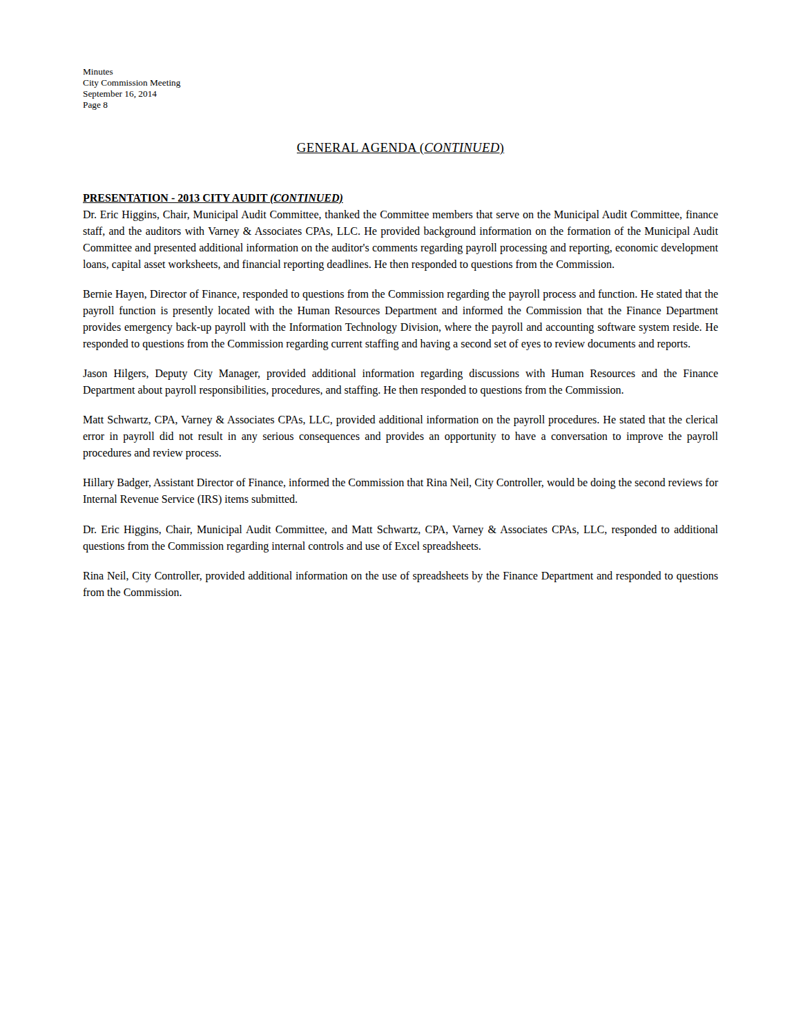Minutes
City Commission Meeting
September 16, 2014
Page 8
GENERAL AGENDA (CONTINUED)
PRESENTATION - 2013 CITY AUDIT (CONTINUED)
Dr. Eric Higgins, Chair, Municipal Audit Committee, thanked the Committee members that serve on the Municipal Audit Committee, finance staff, and the auditors with Varney & Associates CPAs, LLC. He provided background information on the formation of the Municipal Audit Committee and presented additional information on the auditor's comments regarding payroll processing and reporting, economic development loans, capital asset worksheets, and financial reporting deadlines. He then responded to questions from the Commission.
Bernie Hayen, Director of Finance, responded to questions from the Commission regarding the payroll process and function. He stated that the payroll function is presently located with the Human Resources Department and informed the Commission that the Finance Department provides emergency back-up payroll with the Information Technology Division, where the payroll and accounting software system reside. He responded to questions from the Commission regarding current staffing and having a second set of eyes to review documents and reports.
Jason Hilgers, Deputy City Manager, provided additional information regarding discussions with Human Resources and the Finance Department about payroll responsibilities, procedures, and staffing. He then responded to questions from the Commission.
Matt Schwartz, CPA, Varney & Associates CPAs, LLC, provided additional information on the payroll procedures. He stated that the clerical error in payroll did not result in any serious consequences and provides an opportunity to have a conversation to improve the payroll procedures and review process.
Hillary Badger, Assistant Director of Finance, informed the Commission that Rina Neil, City Controller, would be doing the second reviews for Internal Revenue Service (IRS) items submitted.
Dr. Eric Higgins, Chair, Municipal Audit Committee, and Matt Schwartz, CPA, Varney & Associates CPAs, LLC, responded to additional questions from the Commission regarding internal controls and use of Excel spreadsheets.
Rina Neil, City Controller, provided additional information on the use of spreadsheets by the Finance Department and responded to questions from the Commission.